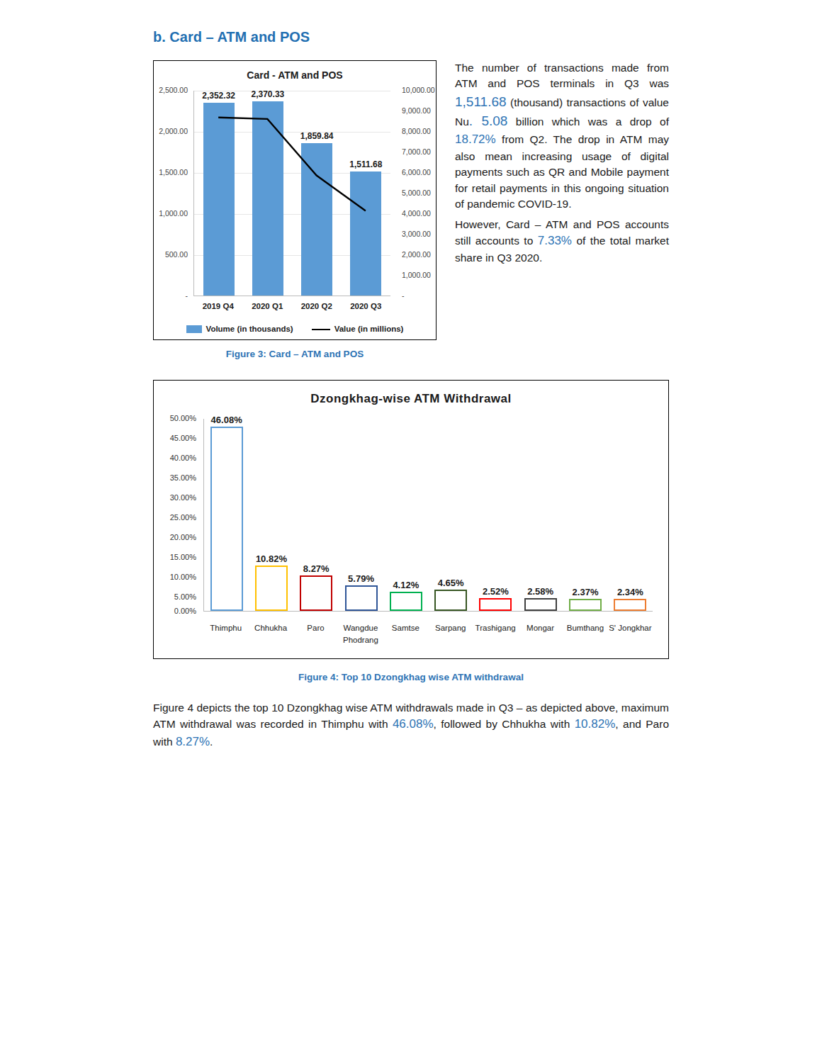b. Card – ATM and POS
Card - ATM and POS
2,500.00 2,000.00 1,500.00 1,000.00 500.00 -
10,000.00 9,000.00 8,000.00 7,000.00 6,000.00 5,000.00 4,000.00 3,000.00 2,000.00 1,000.00 -
2,352.32
2,370.33
1,859.84
1,511.68
2019 Q4 2020 Q1 2020 Q2 2020 Q3
Volume (in thousands)
Value (in millions)
Figure 3: Card – ATM and POS
The number of transactions made from ATM and POS terminals in Q3 was 1,511.68 (thousand) transactions of value Nu. 5.08 billion which was a drop of 18.72% from Q2. The drop in ATM may also mean increasing usage of digital payments such as QR and Mobile payment for retail payments in this ongoing situation of pandemic COVID-19.
However, Card – ATM and POS accounts still accounts to 7.33% of the total market share in Q3 2020.
Dzongkhag-wise ATM Withdrawal
50.00% 45.00% 40.00% 35.00% 30.00% 25.00% 20.00% 15.00% 10.00% 5.00% 0.00%
46.08%
10.82%
8.27%
5.79%
4.12%
4.65%
2.52%
2.58%
2.37%
2.34%
Thimphu Chhukha Paro Wangdue
Phodrang Samtse Sarpang Trashigang Mongar Bumthang S' Jongkhar
Figure 4: Top 10 Dzongkhag wise ATM withdrawal
Figure 4 depicts the top 10 Dzongkhag wise ATM withdrawals made in Q3 – as depicted above, maximum ATM withdrawal was recorded in Thimphu with 46.08%, followed by Chhukha with 10.82%, and Paro with 8.27%.